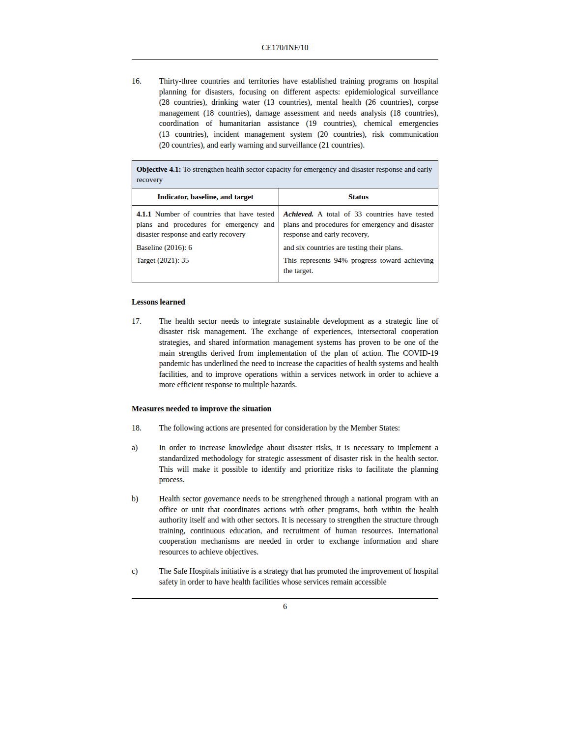CE170/INF/10
16.
Thirty-three countries and territories have established training programs on hospital planning for disasters, focusing on different aspects: epidemiological surveillance (28 countries), drinking water (13 countries), mental health (26 countries), corpse management (18 countries), damage assessment and needs analysis (18 countries), coordination of humanitarian assistance (19 countries), chemical emergencies (13 countries), incident management system (20 countries), risk communication (20 countries), and early warning and surveillance (21 countries).
| Objective 4.1: To strengthen health sector capacity for emergency and disaster response and early recovery |
| Indicator, baseline, and target | Status |
| 4.1.1 Number of countries that have tested plans and procedures for emergency and disaster response and early recovery Baseline (2016): 6 Target (2021): 35 | Achieved. A total of 33 countries have tested plans and procedures for emergency and disaster response and early recovery, and six countries are testing their plans. This represents 94% progress toward achieving the target. |
Lessons learned
17.
The health sector needs to integrate sustainable development as a strategic line of disaster risk management. The exchange of experiences, intersectoral cooperation strategies, and shared information management systems has proven to be one of the main strengths derived from implementation of the plan of action. The COVID-19 pandemic has underlined the need to increase the capacities of health systems and health facilities, and to improve operations within a services network in order to achieve a more efficient response to multiple hazards.
Measures needed to improve the situation
18.
The following actions are presented for consideration by the Member States:
a)
In order to increase knowledge about disaster risks, it is necessary to implement a standardized methodology for strategic assessment of disaster risk in the health sector. This will make it possible to identify and prioritize risks to facilitate the planning process.
b)
Health sector governance needs to be strengthened through a national program with an office or unit that coordinates actions with other programs, both within the health authority itself and with other sectors. It is necessary to strengthen the structure through training, continuous education, and recruitment of human resources. International cooperation mechanisms are needed in order to exchange information and share resources to achieve objectives.
c)
The Safe Hospitals initiative is a strategy that has promoted the improvement of hospital safety in order to have health facilities whose services remain accessible
6